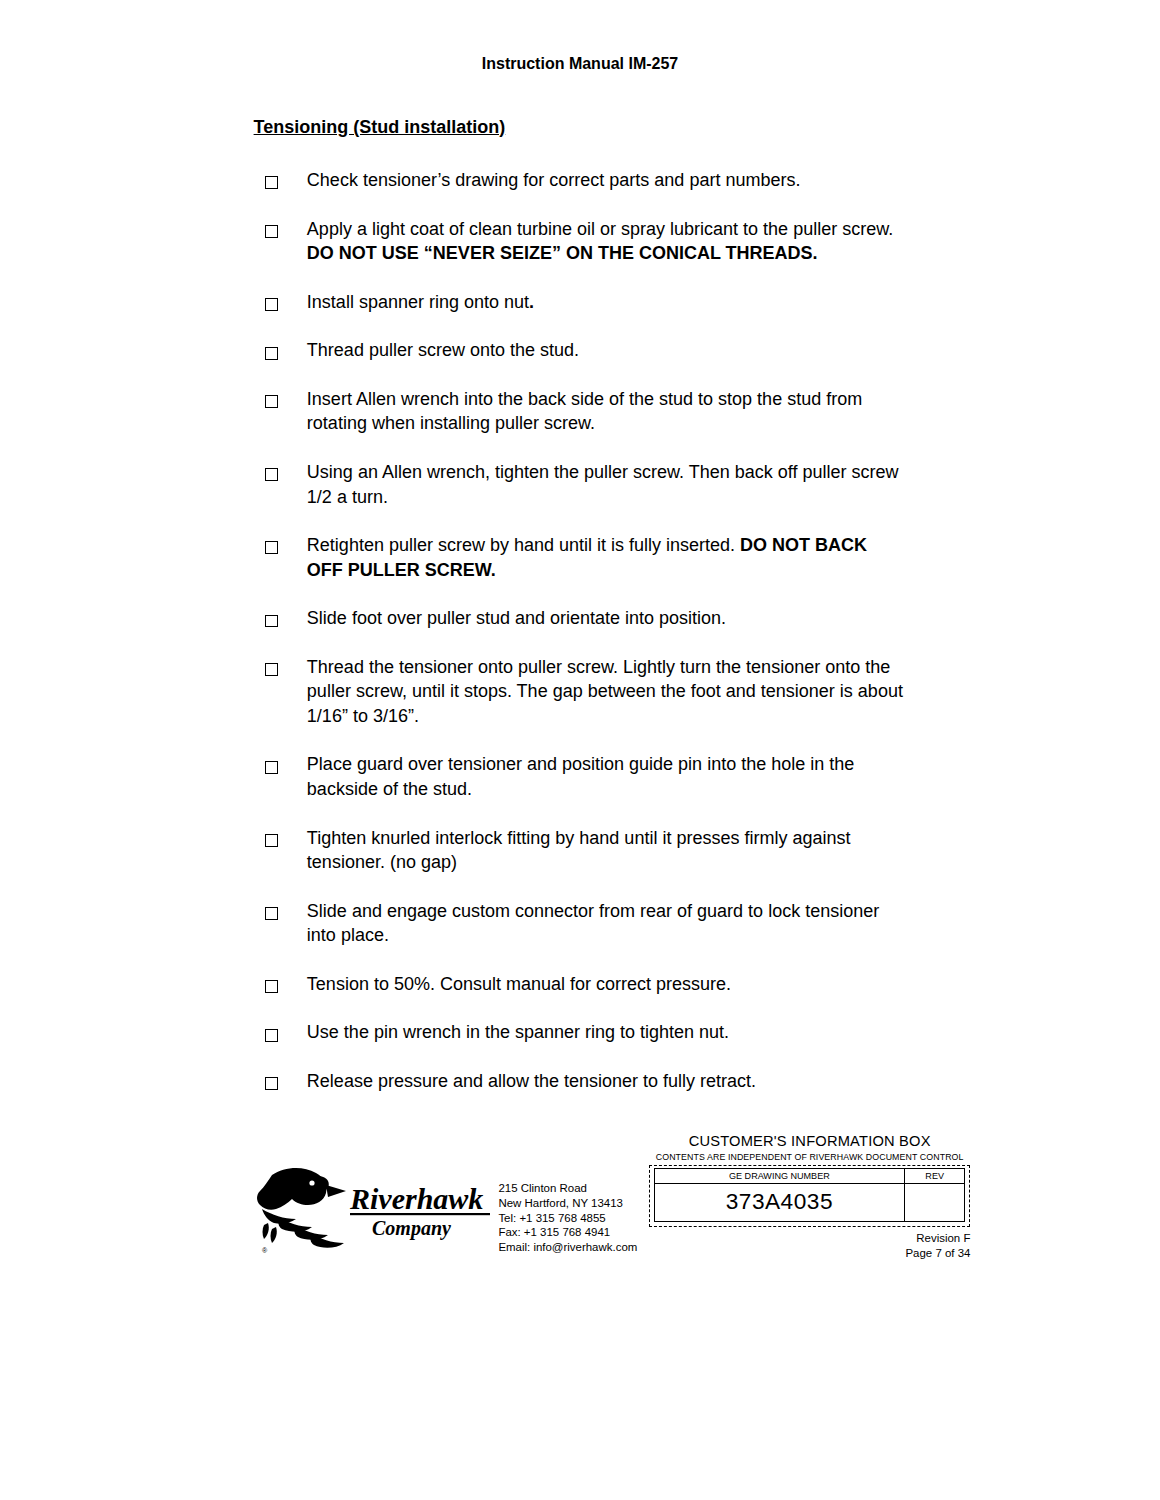Instruction Manual IM-257
Tensioning (Stud installation)
Check tensioner’s drawing for correct parts and part numbers.
Apply a light coat of clean turbine oil or spray lubricant to the puller screw. DO NOT USE “NEVER SEIZE” ON THE CONICAL THREADS.
Install spanner ring onto nut.
Thread puller screw onto the stud.
Insert Allen wrench into the back side of the stud to stop the stud from rotating when installing puller screw.
Using an Allen wrench, tighten the puller screw. Then back off puller screw 1/2 a turn.
Retighten puller screw by hand until it is fully inserted. DO NOT BACK OFF PULLER SCREW.
Slide foot over puller stud and orientate into position.
Thread the tensioner onto puller screw. Lightly turn the tensioner onto the puller screw, until it stops. The gap between the foot and tensioner is about 1/16” to 3/16”.
Place guard over tensioner and position guide pin into the hole in the backside of the stud.
Tighten knurled interlock fitting by hand until it presses firmly against tensioner. (no gap)
Slide and engage custom connector from rear of guard to lock tensioner into place.
Tension to 50%. Consult manual for correct pressure.
Use the pin wrench in the spanner ring to tighten nut.
Release pressure and allow the tensioner to fully retract.
Riverhawk Company ®
215 Clinton Road
New Hartford, NY 13413
Tel: +1 315 768 4855
Fax: +1 315 768 4941
Email: info@riverhawk.com
CUSTOMER'S INFORMATION BOX
CONTENTS ARE INDEPENDENT OF RIVERHAWK DOCUMENT CONTROL
GE DRAWING NUMBER
REV
373A4035
Revision F
Page 7 of 34